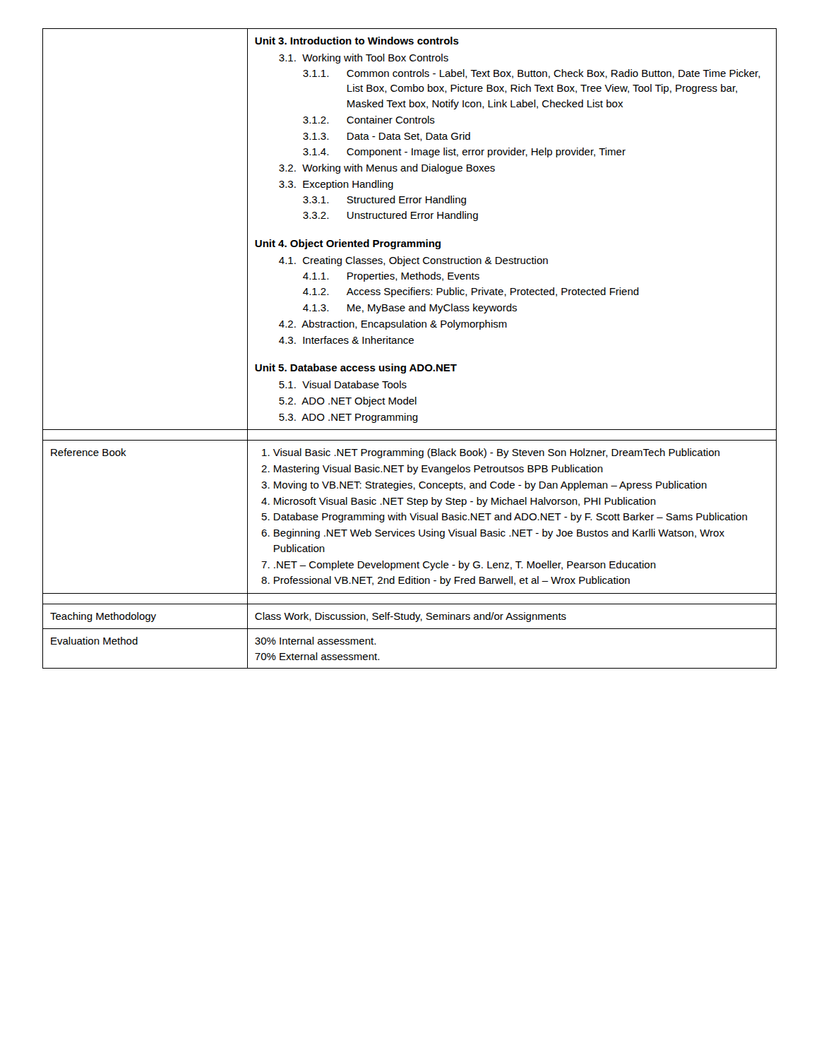| | Unit 3. Introduction to Windows controls 3.1. Working with Tool Box Controls 3.1.1. Common controls - Label, Text Box, Button, Check Box, Radio Button, Date Time Picker, List Box, Combo box, Picture Box, Rich Text Box, Tree View, Tool Tip, Progress bar, Masked Text box, Notify Icon, Link Label, Checked List box 3.1.2. Container Controls 3.1.3. Data - Data Set, Data Grid 3.1.4. Component - Image list, error provider, Help provider, Timer 3.2. Working with Menus and Dialogue Boxes 3.3. Exception Handling 3.3.1. Structured Error Handling 3.3.2. Unstructured Error Handling Unit 4. Object Oriented Programming 4.1. Creating Classes, Object Construction & Destruction 4.1.1. Properties, Methods, Events 4.1.2. Access Specifiers: Public, Private, Protected, Protected Friend 4.1.3. Me, MyBase and MyClass keywords 4.2. Abstraction, Encapsulation & Polymorphism 4.3. Interfaces & Inheritance Unit 5. Database access using ADO.NET 5.1. Visual Database Tools 5.2. ADO .NET Object Model 5.3. ADO .NET Programming |
| Reference Book | Visual Basic .NET Programming (Black Book) - By Steven Son Holzner, DreamTech Publication Mastering Visual Basic.NET by Evangelos Petroutsos BPB Publication Moving to VB.NET: Strategies, Concepts, and Code - by Dan Appleman – Apress Publication Microsoft Visual Basic .NET Step by Step - by Michael Halvorson, PHI Publication Database Programming with Visual Basic.NET and ADO.NET - by F. Scott Barker – Sams Publication Beginning .NET Web Services Using Visual Basic .NET - by Joe Bustos and Karlli Watson, Wrox Publication .NET – Complete Development Cycle - by G. Lenz, T. Moeller, Pearson Education Professional VB.NET, 2nd Edition - by Fred Barwell, et al – Wrox Publication |
| Teaching Methodology | Class Work, Discussion, Self-Study, Seminars and/or Assignments |
| Evaluation Method | 30% Internal assessment. 70% External assessment. |